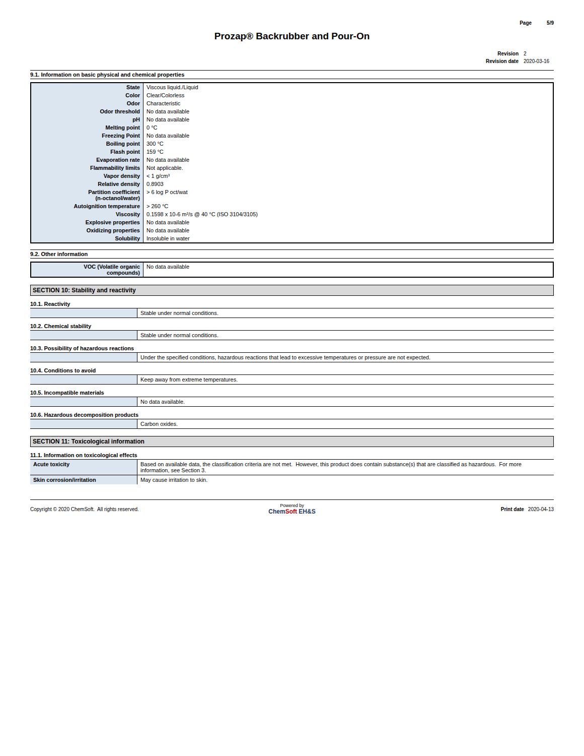Page5/9
Prozap® Backrubber and Pour-On
Revision 2
Revision date 2020-03-16
9.1. Information on basic physical and chemical properties
| State | Viscous liquid./Liquid |
| Color | Clear/Colorless |
| Odor | Characteristic |
| Odor threshold | No data available |
| pH | No data available |
| Melting point | 0 °C |
| Freezing Point | No data available |
| Boiling point | 300 °C |
| Flash point | 159 °C |
| Evaporation rate | No data available |
| Flammability limits | Not applicable. |
| Vapor density | < 1 g/cm³ |
| Relative density | 0.8903 |
| Partition coefficient (n-octanol/water) | > 6 log P oct/wat |
| Autoignition temperature | > 260 °C |
| Viscosity | 0.1598 x 10-6 m²/s @ 40 °C (ISO 3104/3105) |
| Explosive properties | No data available |
| Oxidizing properties | No data available |
| Solubility | Insoluble in water |
9.2. Other information
| VOC (Volatile organic compounds) | No data available |
SECTION 10: Stability and reactivity
10.1. Reactivity
| | Stable under normal conditions. |
10.2. Chemical stability
| | Stable under normal conditions. |
10.3. Possibility of hazardous reactions
| | Under the specified conditions, hazardous reactions that lead to excessive temperatures or pressure are not expected. |
10.4. Conditions to avoid
| | Keep away from extreme temperatures. |
10.5. Incompatible materials
| | No data available. |
10.6. Hazardous decomposition products
| | Carbon oxides. |
SECTION 11: Toxicological information
11.1. Information on toxicological effects
| Acute toxicity | Based on available data, the classification criteria are not met. However, this product does contain substance(s) that are classified as hazardous. For more information, see Section 3. |
| Skin corrosion/irritation | May cause irritation to skin. |
Copyright © 2020 ChemSoft. All rights reserved.
Powered by
Chem Soft EH&S
Print date2020-04-13